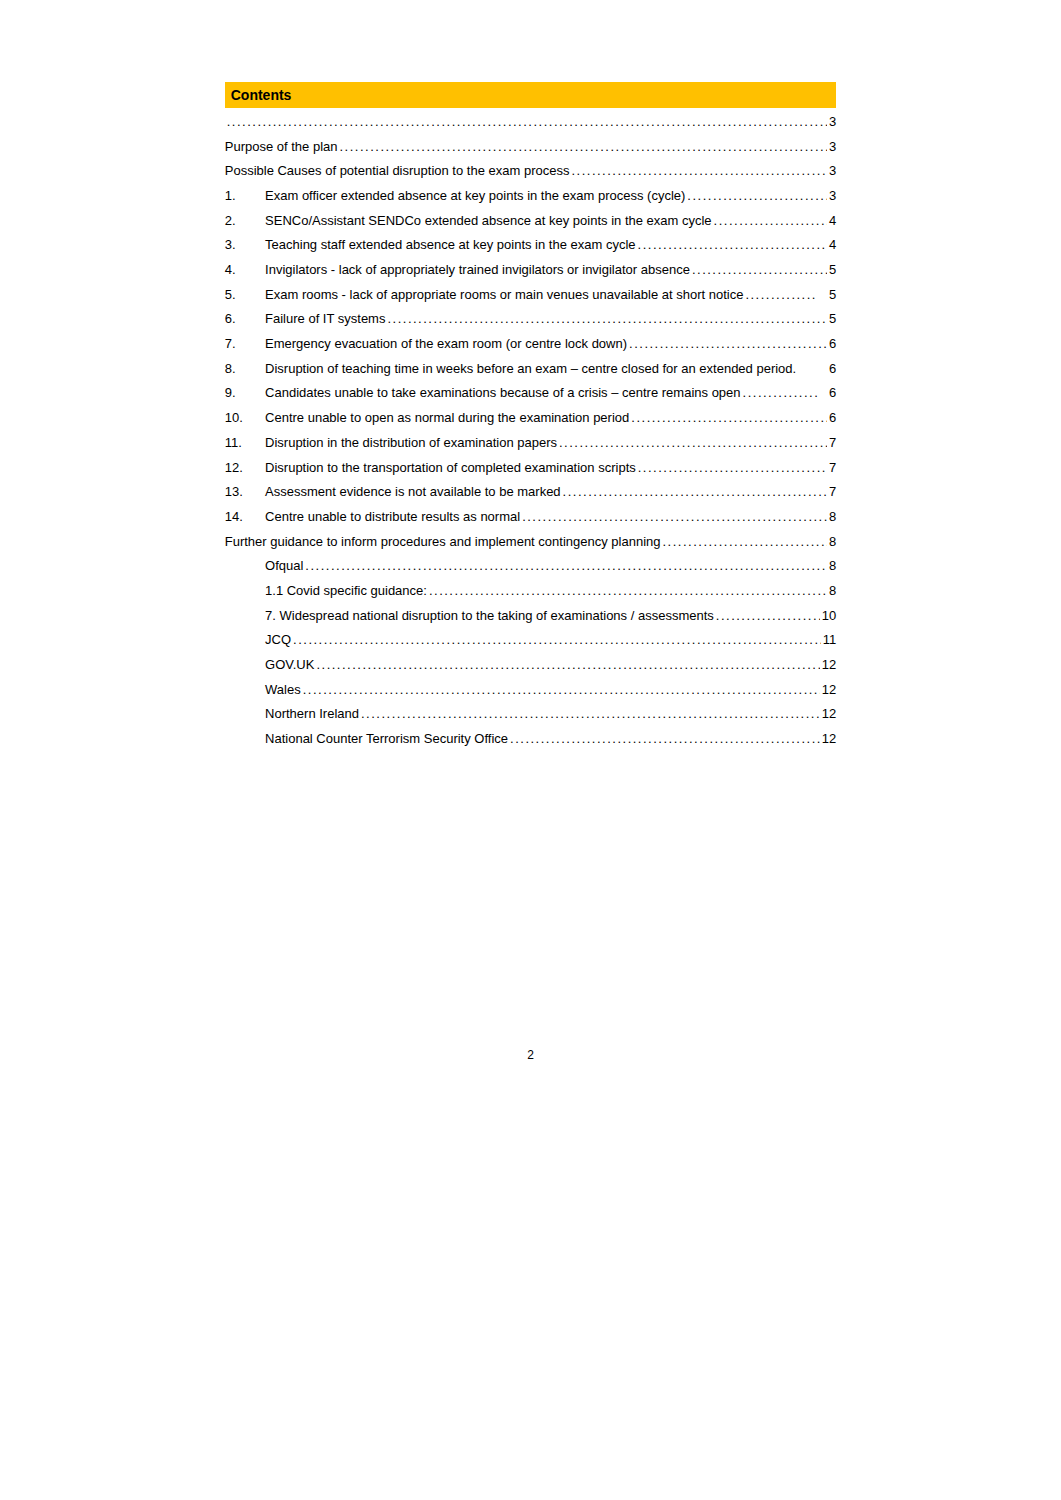Contents
........................................................................................................................................................... 3
Purpose of the plan ................................................................................................................................. 3
Possible Causes of potential disruption to the exam process .............................................................. 3
1. Exam officer extended absence at key points in the exam process (cycle) ............................. 3
2. SENCo/Assistant SENDCo extended absence at key points in the exam cycle ....................... 4
3. Teaching staff extended absence at key points in the exam cycle ........................................... 4
4. Invigilators - lack of appropriately trained invigilators or invigilator absence ............................. 5
5. Exam rooms - lack of appropriate rooms or main venues unavailable at short notice .............. 5
6. Failure of IT systems .............................................................................................................. 5
7. Emergency evacuation of the exam room (or centre lock down) .............................................. 6
8. Disruption of teaching time in weeks before an exam – centre closed for an extended period. 6
9. Candidates unable to take examinations because of a crisis – centre remains open ............... 6
10. Centre unable to open as normal during the examination period .......................................... 6
11. Disruption in the distribution of examination papers ............................................................. 7
12. Disruption to the transportation of completed examination scripts ........................................ 7
13. Assessment evidence is not available to be marked ............................................................ 7
14. Centre unable to distribute results as normal ....................................................................... 8
Further guidance to inform procedures and implement contingency planning ........................................ 8
Ofqual ................................................................................................................................................. 8
1.1 Covid specific guidance: ........................................................................................................... 8
7. Widespread national disruption to the taking of examinations / assessments ............................... 10
JCQ ..................................................................................................................................................... 11
GOV.UK .............................................................................................................................................. 12
Wales .................................................................................................................................................. 12
Northern Ireland .............................................................................................................................. 12
National Counter Terrorism Security Office ....................................................................................... 12
2